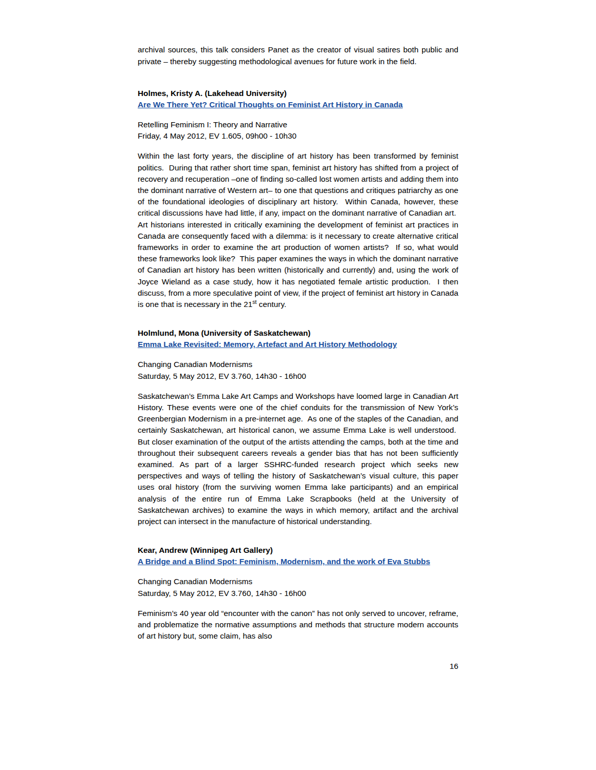archival sources, this talk considers Panet as the creator of visual satires both public and private – thereby suggesting methodological avenues for future work in the field.
Holmes, Kristy A. (Lakehead University)
Are We There Yet? Critical Thoughts on Feminist Art History in Canada
Retelling Feminism I: Theory and Narrative Friday, 4 May 2012, EV 1.605, 09h00 - 10h30
Within the last forty years, the discipline of art history has been transformed by feminist politics. During that rather short time span, feminist art history has shifted from a project of recovery and recuperation –one of finding so-called lost women artists and adding them into the dominant narrative of Western art– to one that questions and critiques patriarchy as one of the foundational ideologies of disciplinary art history. Within Canada, however, these critical discussions have had little, if any, impact on the dominant narrative of Canadian art. Art historians interested in critically examining the development of feminist art practices in Canada are consequently faced with a dilemma: is it necessary to create alternative critical frameworks in order to examine the art production of women artists? If so, what would these frameworks look like? This paper examines the ways in which the dominant narrative of Canadian art history has been written (historically and currently) and, using the work of Joyce Wieland as a case study, how it has negotiated female artistic production. I then discuss, from a more speculative point of view, if the project of feminist art history in Canada is one that is necessary in the 21st century.
Holmlund, Mona (University of Saskatchewan)
Emma Lake Revisited: Memory, Artefact and Art History Methodology
Changing Canadian Modernisms Saturday, 5 May 2012, EV 3.760, 14h30 - 16h00
Saskatchewan’s Emma Lake Art Camps and Workshops have loomed large in Canadian Art History. These events were one of the chief conduits for the transmission of New York’s Greenbergian Modernism in a pre-internet age. As one of the staples of the Canadian, and certainly Saskatchewan, art historical canon, we assume Emma Lake is well understood. But closer examination of the output of the artists attending the camps, both at the time and throughout their subsequent careers reveals a gender bias that has not been sufficiently examined. As part of a larger SSHRC-funded research project which seeks new perspectives and ways of telling the history of Saskatchewan’s visual culture, this paper uses oral history (from the surviving women Emma lake participants) and an empirical analysis of the entire run of Emma Lake Scrapbooks (held at the University of Saskatchewan archives) to examine the ways in which memory, artifact and the archival project can intersect in the manufacture of historical understanding.
Kear, Andrew (Winnipeg Art Gallery)
A Bridge and a Blind Spot: Feminism, Modernism, and the work of Eva Stubbs
Changing Canadian Modernisms Saturday, 5 May 2012, EV 3.760, 14h30 - 16h00
Feminism’s 40 year old “encounter with the canon” has not only served to uncover, reframe, and problematize the normative assumptions and methods that structure modern accounts of art history but, some claim, has also
16